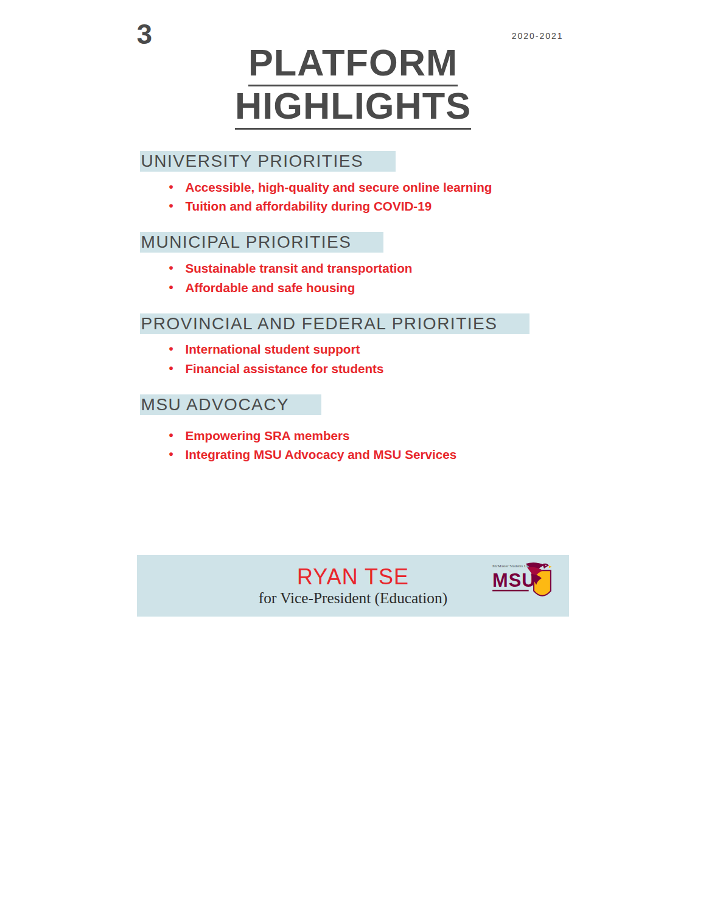3
2020-2021
Platform Highlights
University Priorities
Accessible, high-quality and secure online learning
Tuition and affordability during COVID-19
Municipal Priorities
Sustainable transit and transportation
Affordable and safe housing
Provincial and Federal Priorities
International student support
Financial assistance for students
MSU Advocacy
Empowering SRA members
Integrating MSU Advocacy and MSU Services
Ryan Tse for Vice-President (Education)
McMaster Students Union MSU